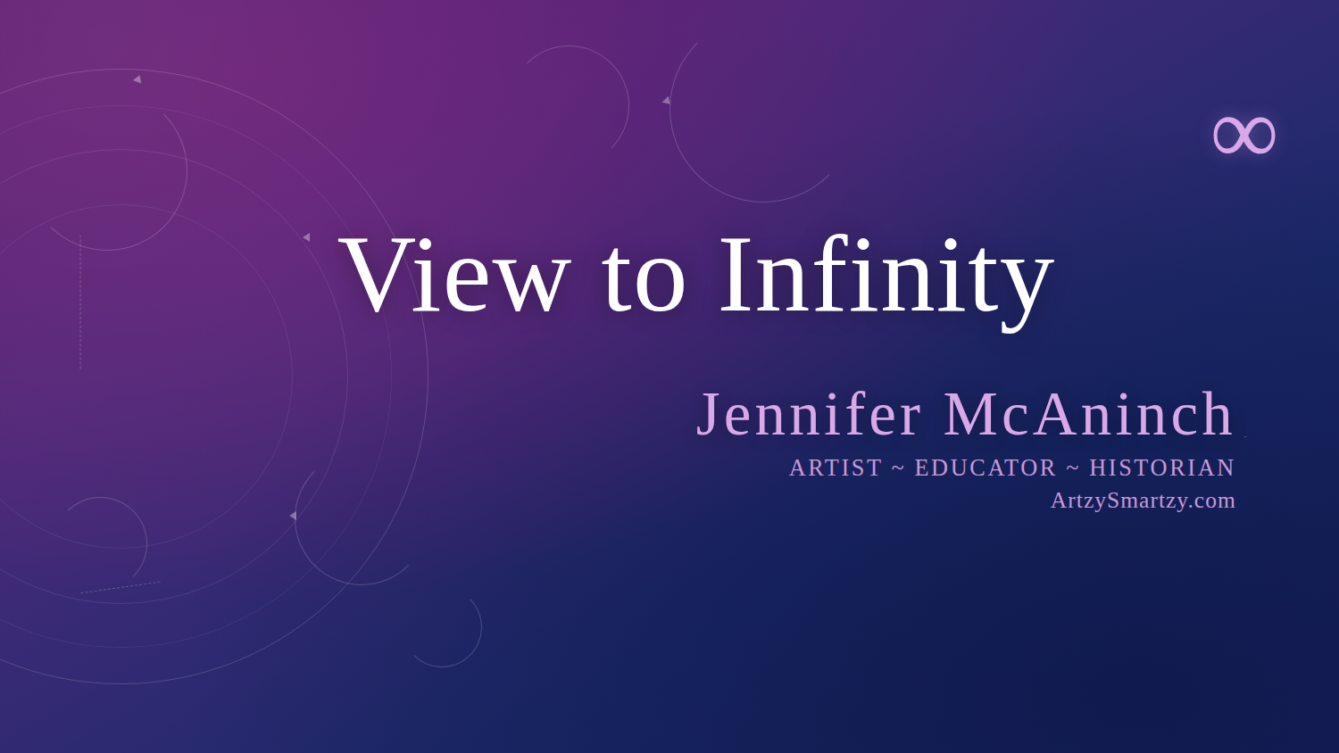∞
View to Infinity
Jennifer McAninch Artist ~ Educator ~ Historian ArtzySmartzy.com